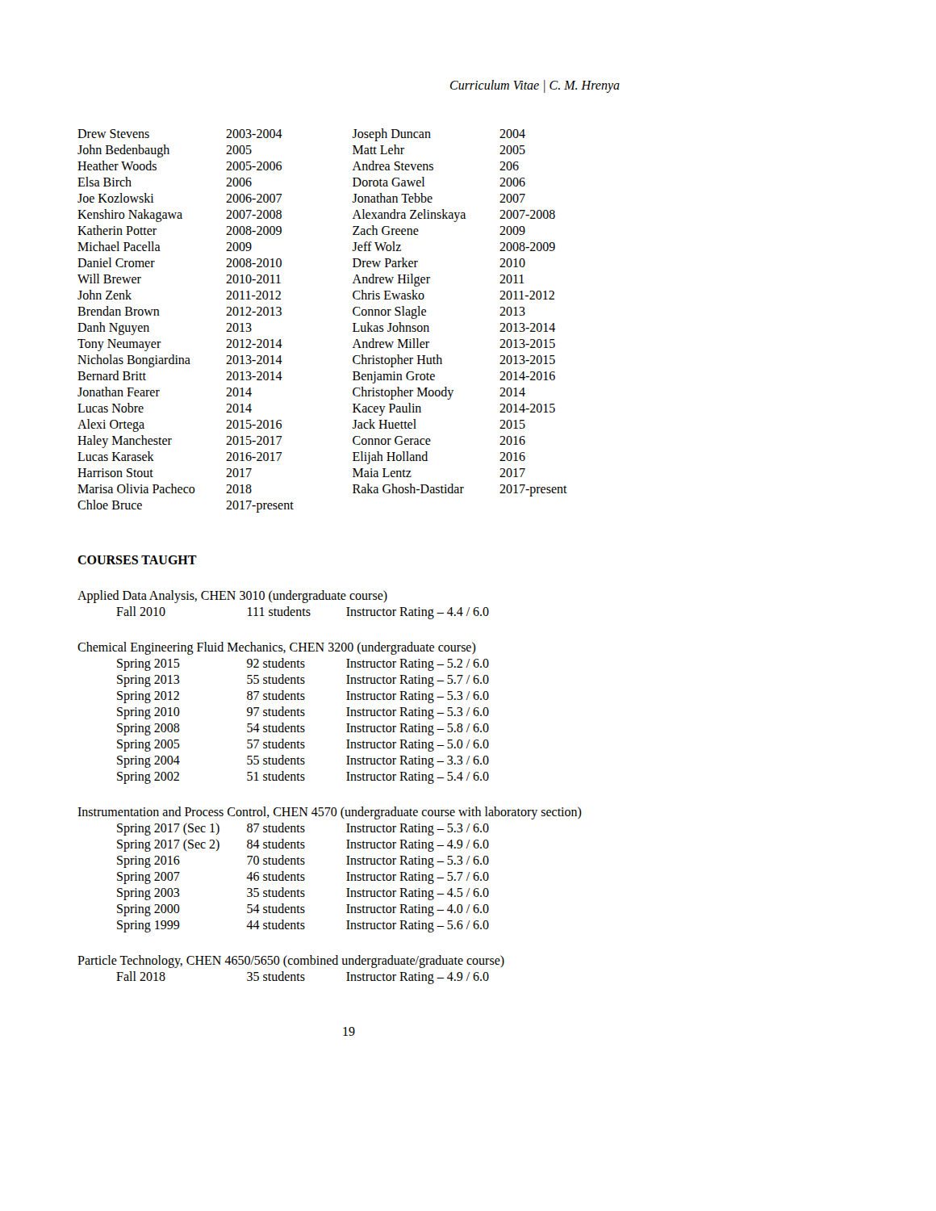Curriculum Vitae | C. M. Hrenya
| Drew Stevens | 2003-2004 | Joseph Duncan | 2004 |
| John Bedenbaugh | 2005 | Matt Lehr | 2005 |
| Heather Woods | 2005-2006 | Andrea Stevens | 206 |
| Elsa Birch | 2006 | Dorota Gawel | 2006 |
| Joe Kozlowski | 2006-2007 | Jonathan Tebbe | 2007 |
| Kenshiro Nakagawa | 2007-2008 | Alexandra Zelinskaya | 2007-2008 |
| Katherin Potter | 2008-2009 | Zach Greene | 2009 |
| Michael Pacella | 2009 | Jeff Wolz | 2008-2009 |
| Daniel Cromer | 2008-2010 | Drew Parker | 2010 |
| Will Brewer | 2010-2011 | Andrew Hilger | 2011 |
| John Zenk | 2011-2012 | Chris Ewasko | 2011-2012 |
| Brendan Brown | 2012-2013 | Connor Slagle | 2013 |
| Danh Nguyen | 2013 | Lukas Johnson | 2013-2014 |
| Tony Neumayer | 2012-2014 | Andrew Miller | 2013-2015 |
| Nicholas Bongiardina | 2013-2014 | Christopher Huth | 2013-2015 |
| Bernard Britt | 2013-2014 | Benjamin Grote | 2014-2016 |
| Jonathan Fearer | 2014 | Christopher Moody | 2014 |
| Lucas Nobre | 2014 | Kacey Paulin | 2014-2015 |
| Alexi Ortega | 2015-2016 | Jack Huettel | 2015 |
| Haley Manchester | 2015-2017 | Connor Gerace | 2016 |
| Lucas Karasek | 2016-2017 | Elijah Holland | 2016 |
| Harrison Stout | 2017 | Maia Lentz | 2017 |
| Marisa Olivia Pacheco | 2018 | Raka Ghosh-Dastidar | 2017-present |
| Chloe Bruce | 2017-present | | |
COURSES TAUGHT
Applied Data Analysis, CHEN 3010 (undergraduate course)
| Fall 2010 | 111 students | Instructor Rating – 4.4 / 6.0 |
Chemical Engineering Fluid Mechanics, CHEN 3200 (undergraduate course)
| Spring 2015 | 92 students | Instructor Rating – 5.2 / 6.0 |
| Spring 2013 | 55 students | Instructor Rating – 5.7 / 6.0 |
| Spring 2012 | 87 students | Instructor Rating – 5.3 / 6.0 |
| Spring 2010 | 97 students | Instructor Rating – 5.3 / 6.0 |
| Spring 2008 | 54 students | Instructor Rating – 5.8 / 6.0 |
| Spring 2005 | 57 students | Instructor Rating – 5.0 / 6.0 |
| Spring 2004 | 55 students | Instructor Rating – 3.3 / 6.0 |
| Spring 2002 | 51 students | Instructor Rating – 5.4 / 6.0 |
Instrumentation and Process Control, CHEN 4570 (undergraduate course with laboratory section)
| Spring 2017 (Sec 1) | 87 students | Instructor Rating – 5.3 / 6.0 |
| Spring 2017 (Sec 2) | 84 students | Instructor Rating – 4.9 / 6.0 |
| Spring 2016 | 70 students | Instructor Rating – 5.3 / 6.0 |
| Spring 2007 | 46 students | Instructor Rating – 5.7 / 6.0 |
| Spring 2003 | 35 students | Instructor Rating – 4.5 / 6.0 |
| Spring 2000 | 54 students | Instructor Rating – 4.0 / 6.0 |
| Spring 1999 | 44 students | Instructor Rating – 5.6 / 6.0 |
Particle Technology, CHEN 4650/5650 (combined undergraduate/graduate course)
| Fall 2018 | 35 students | Instructor Rating – 4.9 / 6.0 |
19